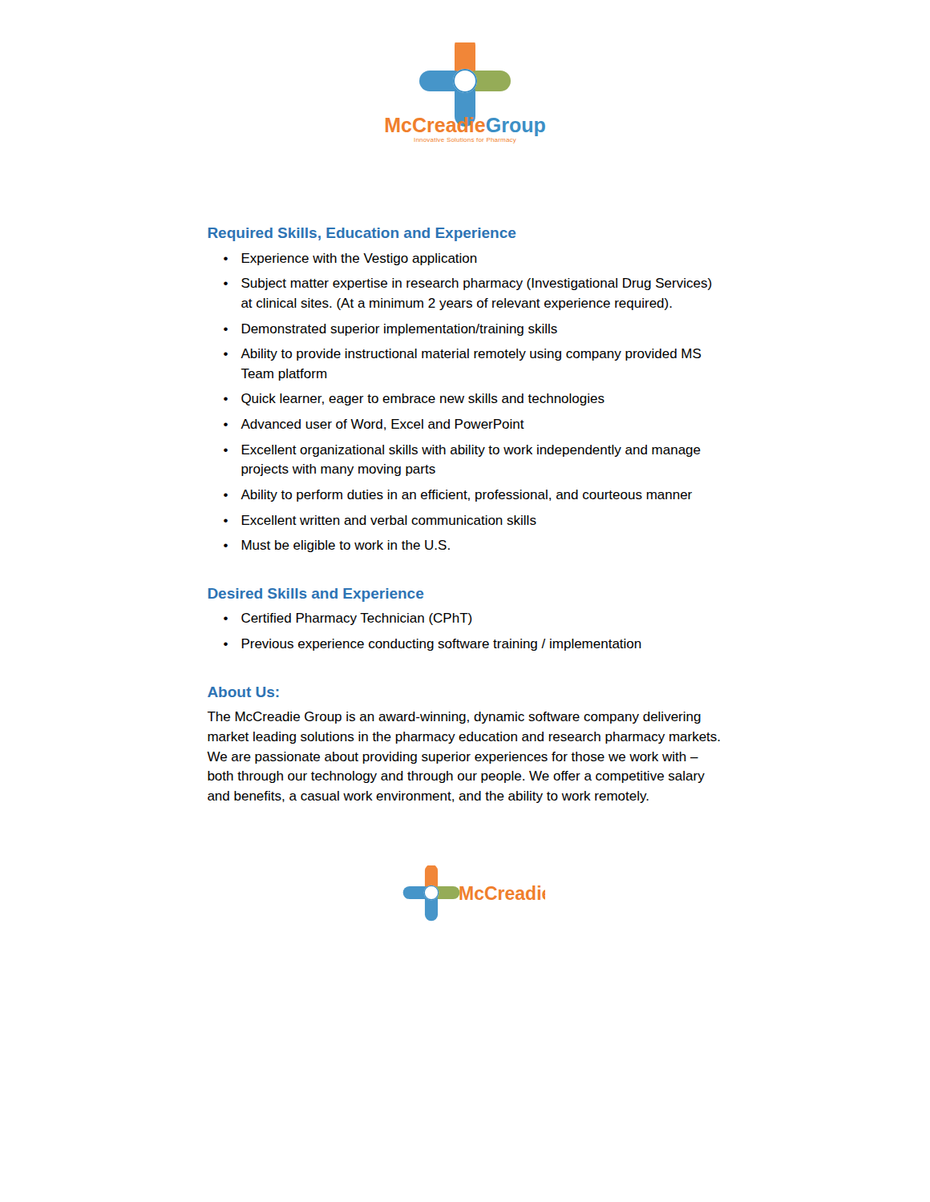McCreadieGroup Innovative Solutions for Pharmacy
Required Skills, Education and Experience
Experience with the Vestigo application
Subject matter expertise in research pharmacy (Investigational Drug Services) at clinical sites. (At a minimum 2 years of relevant experience required).
Demonstrated superior implementation/training skills
Ability to provide instructional material remotely using company provided MS Team platform
Quick learner, eager to embrace new skills and technologies
Advanced user of Word, Excel and PowerPoint
Excellent organizational skills with ability to work independently and manage projects with many moving parts
Ability to perform duties in an efficient, professional, and courteous manner
Excellent written and verbal communication skills
Must be eligible to work in the U.S.
Desired Skills and Experience
Certified Pharmacy Technician (CPhT)
Previous experience conducting software training / implementation
About Us:
The McCreadie Group is an award-winning, dynamic software company delivering market leading solutions in the pharmacy education and research pharmacy markets. We are passionate about providing superior experiences for those we work with – both through our technology and through our people. We offer a competitive salary and benefits, a casual work environment, and the ability to work remotely.
McCreadieGroup